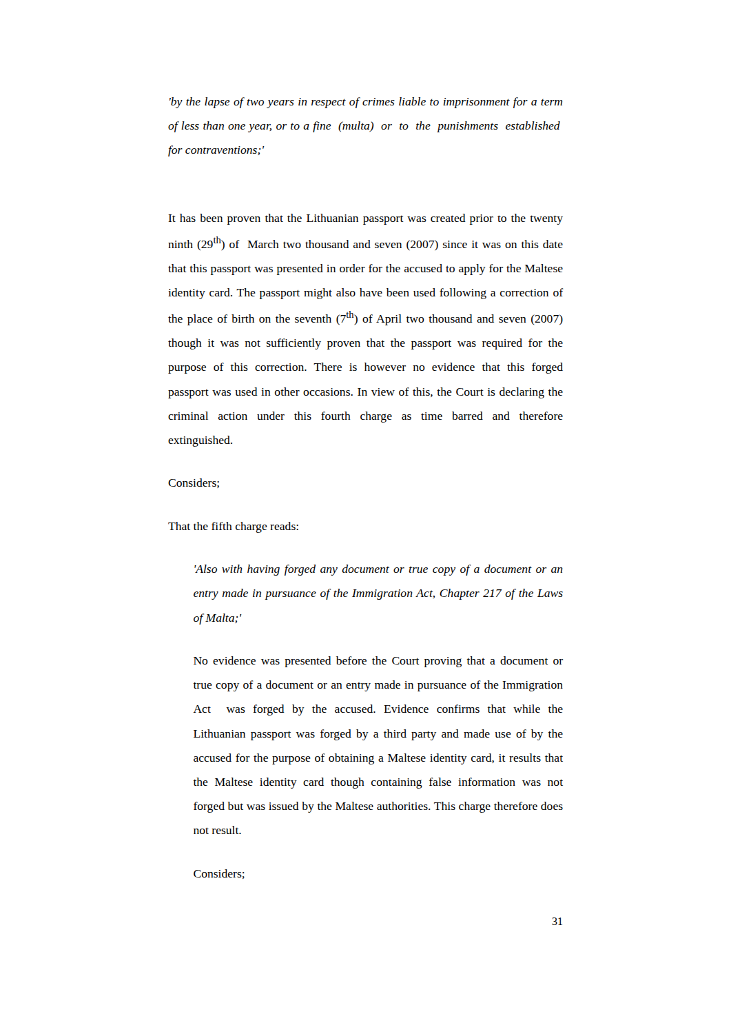'by the lapse of two years in respect of crimes liable to imprisonment for a term of less than one year, or to a fine (multa) or to the punishments established for contraventions;'
It has been proven that the Lithuanian passport was created prior to the twenty ninth (29th) of March two thousand and seven (2007) since it was on this date that this passport was presented in order for the accused to apply for the Maltese identity card. The passport might also have been used following a correction of the place of birth on the seventh (7th) of April two thousand and seven (2007) though it was not sufficiently proven that the passport was required for the purpose of this correction. There is however no evidence that this forged passport was used in other occasions. In view of this, the Court is declaring the criminal action under this fourth charge as time barred and therefore extinguished.
Considers;
That the fifth charge reads:
'Also with having forged any document or true copy of a document or an entry made in pursuance of the Immigration Act, Chapter 217 of the Laws of Malta;'
No evidence was presented before the Court proving that a document or true copy of a document or an entry made in pursuance of the Immigration Act was forged by the accused. Evidence confirms that while the Lithuanian passport was forged by a third party and made use of by the accused for the purpose of obtaining a Maltese identity card, it results that the Maltese identity card though containing false information was not forged but was issued by the Maltese authorities. This charge therefore does not result.
Considers;
31